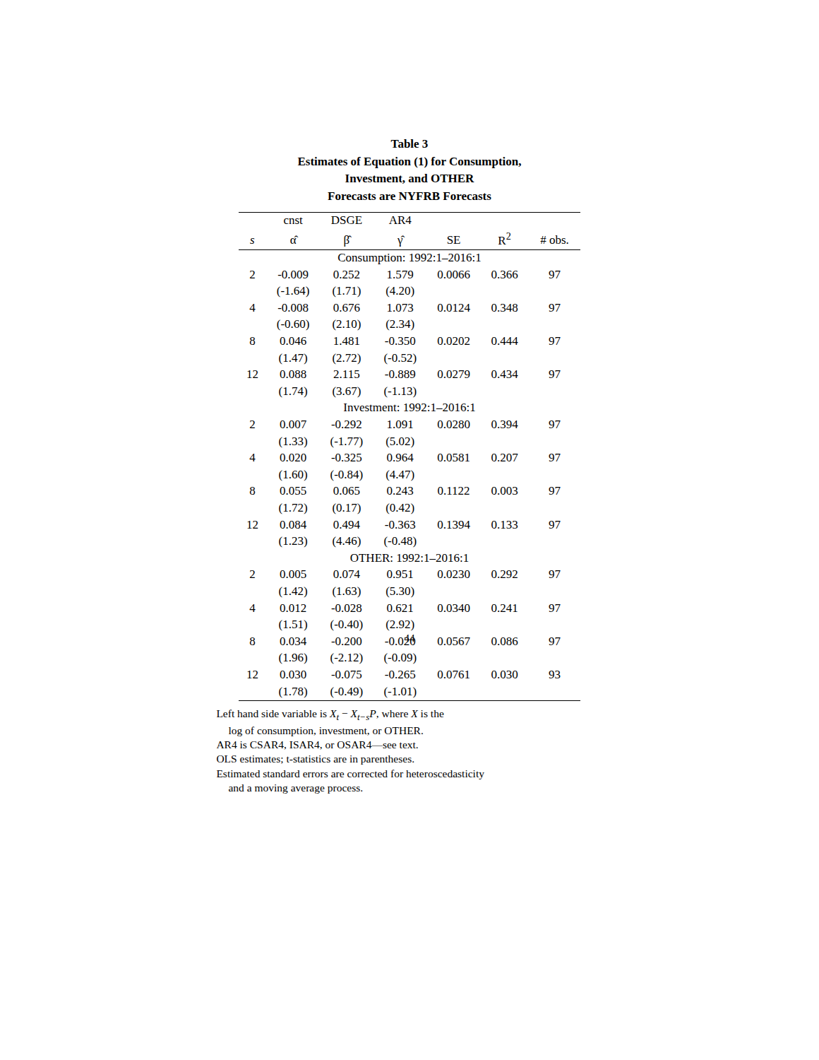Table 3
Estimates of Equation (1) for Consumption,
Investment, and OTHER
Forecasts are NYFRB Forecasts
| | cnst | DSGE | AR4 | | | |
| s | α̂ | β̂ | γ̂ | SE | R 2 | # obs. |
| Consumption: 1992:1–2016:1 |
| 2 | -0.009 | 0.252 | 1.579 | 0.0066 | 0.366 | 97 |
| | (-1.64) | (1.71) | (4.20) | | | |
| 4 | -0.008 | 0.676 | 1.073 | 0.0124 | 0.348 | 97 |
| | (-0.60) | (2.10) | (2.34) | | | |
| 8 | 0.046 | 1.481 | -0.350 | 0.0202 | 0.444 | 97 |
| | (1.47) | (2.72) | (-0.52) | | | |
| 12 | 0.088 | 2.115 | -0.889 | 0.0279 | 0.434 | 97 |
| | (1.74) | (3.67) | (-1.13) | | | |
| Investment: 1992:1–2016:1 |
| 2 | 0.007 | -0.292 | 1.091 | 0.0280 | 0.394 | 97 |
| | (1.33) | (-1.77) | (5.02) | | | |
| 4 | 0.020 | -0.325 | 0.964 | 0.0581 | 0.207 | 97 |
| | (1.60) | (-0.84) | (4.47) | | | |
| 8 | 0.055 | 0.065 | 0.243 | 0.1122 | 0.003 | 97 |
| | (1.72) | (0.17) | (0.42) | | | |
| 12 | 0.084 | 0.494 | -0.363 | 0.1394 | 0.133 | 97 |
| | (1.23) | (4.46) | (-0.48) | | | |
| OTHER: 1992:1–2016:1 |
| 2 | 0.005 | 0.074 | 0.951 | 0.0230 | 0.292 | 97 |
| | (1.42) | (1.63) | (5.30) | | | |
| 4 | 0.012 | -0.028 | 0.621 | 0.0340 | 0.241 | 97 |
| | (1.51) | (-0.40) | (2.92) | | | |
| 8 | 0.034 | -0.200 | -0.020 | 0.0567 | 0.086 | 97 |
| | (1.96) | (-2.12) | (-0.09) | | | |
| 12 | 0.030 | -0.075 | -0.265 | 0.0761 | 0.030 | 93 |
| | (1.78) | (-0.49) | (-1.01) | | | |
Left hand side variable is Xt − Xt−sP, where X is the
log of consumption, investment, or OTHER.
AR4 is CSAR4, ISAR4, or OSAR4—see text.
OLS estimates; t-statistics are in parentheses.
Estimated standard errors are corrected for heteroscedasticity
and a moving average process.
44